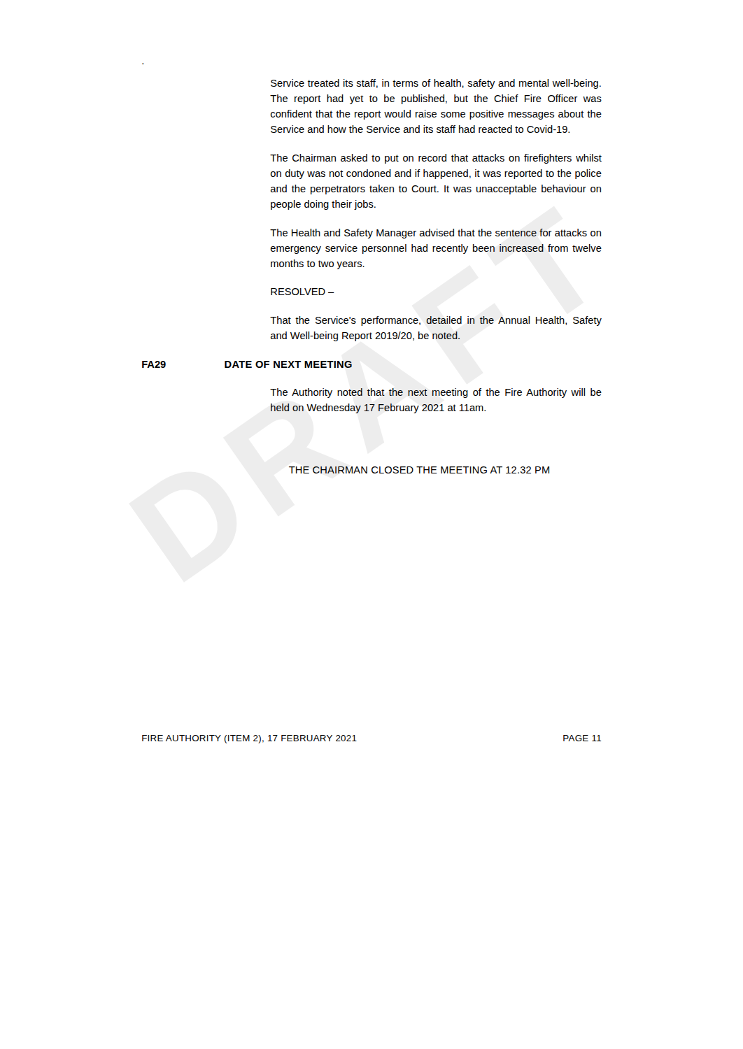DRAFT
.
Service treated its staff, in terms of health, safety and mental well-being. The report had yet to be published, but the Chief Fire Officer was confident that the report would raise some positive messages about the Service and how the Service and its staff had reacted to Covid-19.
The Chairman asked to put on record that attacks on firefighters whilst on duty was not condoned and if happened, it was reported to the police and the perpetrators taken to Court. It was unacceptable behaviour on people doing their jobs.
The Health and Safety Manager advised that the sentence for attacks on emergency service personnel had recently been increased from twelve months to two years.
RESOLVED –
That the Service's performance, detailed in the Annual Health, Safety and Well-being Report 2019/20, be noted.
FA29
DATE OF NEXT MEETING
The Authority noted that the next meeting of the Fire Authority will be held on Wednesday 17 February 2021 at 11am.
THE CHAIRMAN CLOSED THE MEETING AT 12.32 PM
FIRE AUTHORITY (ITEM 2), 17 FEBRUARY 2021 PAGE 11